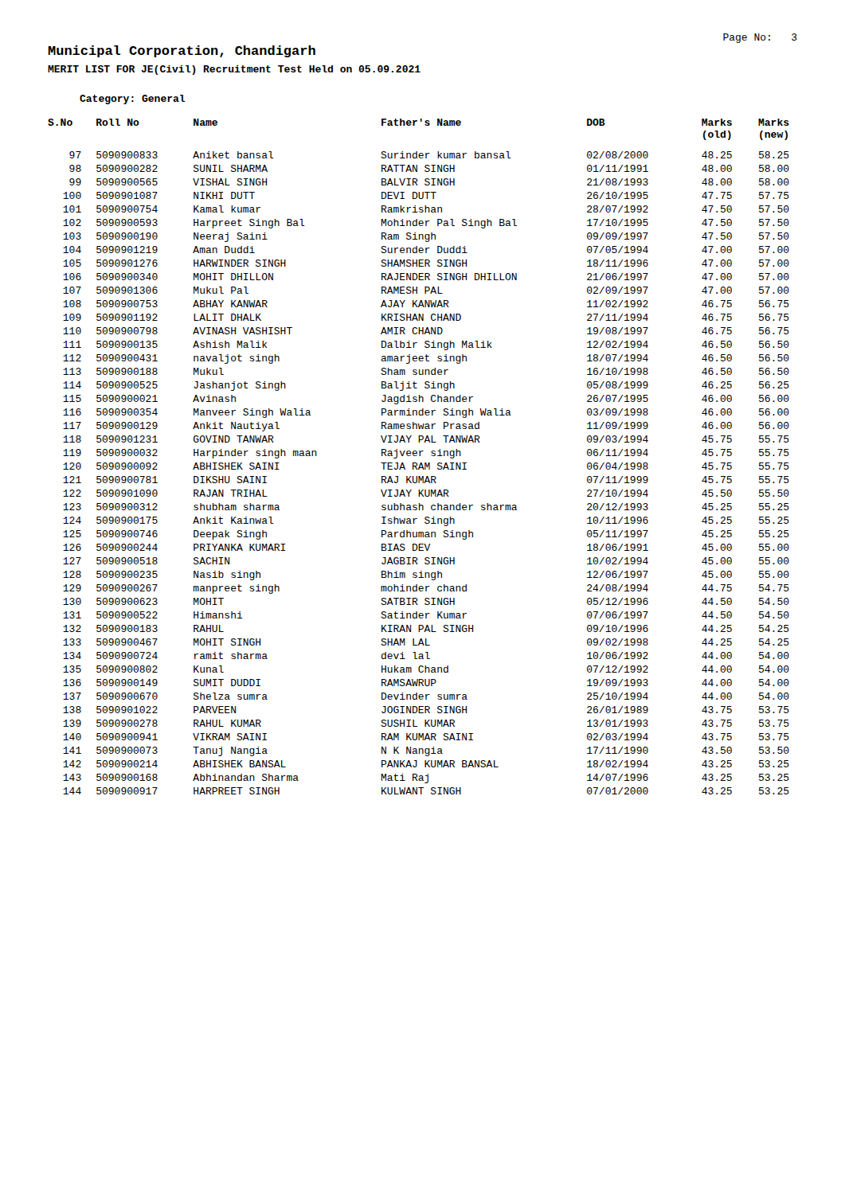Page No: 3
Municipal Corporation, Chandigarh
MERIT LIST FOR JE(Civil) Recruitment Test Held on 05.09.2021
Category: General
| S.No | Roll No | Name | Father's Name | DOB | Marks (old) | Marks (new) |
| --- | --- | --- | --- | --- | --- | --- |
| 97 | 5090900833 | Aniket bansal | Surinder kumar bansal | 02/08/2000 | 48.25 | 58.25 |
| 98 | 5090900282 | SUNIL SHARMA | RATTAN SINGH | 01/11/1991 | 48.00 | 58.00 |
| 99 | 5090900565 | VISHAL SINGH | BALVIR SINGH | 21/08/1993 | 48.00 | 58.00 |
| 100 | 5090901087 | NIKHI DUTT | DEVI DUTT | 26/10/1995 | 47.75 | 57.75 |
| 101 | 5090900754 | Kamal kumar | Ramkrishan | 28/07/1992 | 47.50 | 57.50 |
| 102 | 5090900593 | Harpreet Singh Bal | Mohinder Pal Singh Bal | 17/10/1995 | 47.50 | 57.50 |
| 103 | 5090900190 | Neeraj Saini | Ram Singh | 09/09/1997 | 47.50 | 57.50 |
| 104 | 5090901219 | Aman Duddi | Surender Duddi | 07/05/1994 | 47.00 | 57.00 |
| 105 | 5090901276 | HARWINDER SINGH | SHAMSHER SINGH | 18/11/1996 | 47.00 | 57.00 |
| 106 | 5090900340 | MOHIT DHILLON | RAJENDER SINGH DHILLON | 21/06/1997 | 47.00 | 57.00 |
| 107 | 5090901306 | Mukul Pal | RAMESH PAL | 02/09/1997 | 47.00 | 57.00 |
| 108 | 5090900753 | ABHAY KANWAR | AJAY KANWAR | 11/02/1992 | 46.75 | 56.75 |
| 109 | 5090901192 | LALIT DHALK | KRISHAN CHAND | 27/11/1994 | 46.75 | 56.75 |
| 110 | 5090900798 | AVINASH VASHISHT | AMIR CHAND | 19/08/1997 | 46.75 | 56.75 |
| 111 | 5090900135 | Ashish Malik | Dalbir Singh Malik | 12/02/1994 | 46.50 | 56.50 |
| 112 | 5090900431 | navaljot singh | amarjeet singh | 18/07/1994 | 46.50 | 56.50 |
| 113 | 5090900188 | Mukul | Sham sunder | 16/10/1998 | 46.50 | 56.50 |
| 114 | 5090900525 | Jashanjot Singh | Baljit Singh | 05/08/1999 | 46.25 | 56.25 |
| 115 | 5090900021 | Avinash | Jagdish Chander | 26/07/1995 | 46.00 | 56.00 |
| 116 | 5090900354 | Manveer Singh Walia | Parminder Singh Walia | 03/09/1998 | 46.00 | 56.00 |
| 117 | 5090900129 | Ankit Nautiyal | Rameshwar Prasad | 11/09/1999 | 46.00 | 56.00 |
| 118 | 5090901231 | GOVIND TANWAR | VIJAY PAL TANWAR | 09/03/1994 | 45.75 | 55.75 |
| 119 | 5090900032 | Harpinder singh maan | Rajveer singh | 06/11/1994 | 45.75 | 55.75 |
| 120 | 5090900092 | ABHISHEK SAINI | TEJA RAM SAINI | 06/04/1998 | 45.75 | 55.75 |
| 121 | 5090900781 | DIKSHU SAINI | RAJ KUMAR | 07/11/1999 | 45.75 | 55.75 |
| 122 | 5090901090 | RAJAN TRIHAL | VIJAY KUMAR | 27/10/1994 | 45.50 | 55.50 |
| 123 | 5090900312 | shubham sharma | subhash chander sharma | 20/12/1993 | 45.25 | 55.25 |
| 124 | 5090900175 | Ankit Kainwal | Ishwar Singh | 10/11/1996 | 45.25 | 55.25 |
| 125 | 5090900746 | Deepak Singh | Pardhuman Singh | 05/11/1997 | 45.25 | 55.25 |
| 126 | 5090900244 | PRIYANKA KUMARI | BIAS DEV | 18/06/1991 | 45.00 | 55.00 |
| 127 | 5090900518 | SACHIN | JAGBIR SINGH | 10/02/1994 | 45.00 | 55.00 |
| 128 | 5090900235 | Nasib singh | Bhim singh | 12/06/1997 | 45.00 | 55.00 |
| 129 | 5090900267 | manpreet singh | mohinder chand | 24/08/1994 | 44.75 | 54.75 |
| 130 | 5090900623 | MOHIT | SATBIR SINGH | 05/12/1996 | 44.50 | 54.50 |
| 131 | 5090900522 | Himanshi | Satinder Kumar | 07/06/1997 | 44.50 | 54.50 |
| 132 | 5090900183 | RAHUL | KIRAN PAL SINGH | 09/10/1996 | 44.25 | 54.25 |
| 133 | 5090900467 | MOHIT SINGH | SHAM LAL | 09/02/1998 | 44.25 | 54.25 |
| 134 | 5090900724 | ramit sharma | devi lal | 10/06/1992 | 44.00 | 54.00 |
| 135 | 5090900802 | Kunal | Hukam Chand | 07/12/1992 | 44.00 | 54.00 |
| 136 | 5090900149 | SUMIT DUDDI | RAMSAWRUP | 19/09/1993 | 44.00 | 54.00 |
| 137 | 5090900670 | Shelza sumra | Devinder sumra | 25/10/1994 | 44.00 | 54.00 |
| 138 | 5090901022 | PARVEEN | JOGINDER SINGH | 26/01/1989 | 43.75 | 53.75 |
| 139 | 5090900278 | RAHUL KUMAR | SUSHIL KUMAR | 13/01/1993 | 43.75 | 53.75 |
| 140 | 5090900941 | VIKRAM SAINI | RAM KUMAR SAINI | 02/03/1994 | 43.75 | 53.75 |
| 141 | 5090900073 | Tanuj Nangia | N K Nangia | 17/11/1990 | 43.50 | 53.50 |
| 142 | 5090900214 | ABHISHEK BANSAL | PANKAJ KUMAR BANSAL | 18/02/1994 | 43.25 | 53.25 |
| 143 | 5090900168 | Abhinandan Sharma | Mati Raj | 14/07/1996 | 43.25 | 53.25 |
| 144 | 5090900917 | HARPREET SINGH | KULWANT SINGH | 07/01/2000 | 43.25 | 53.25 |